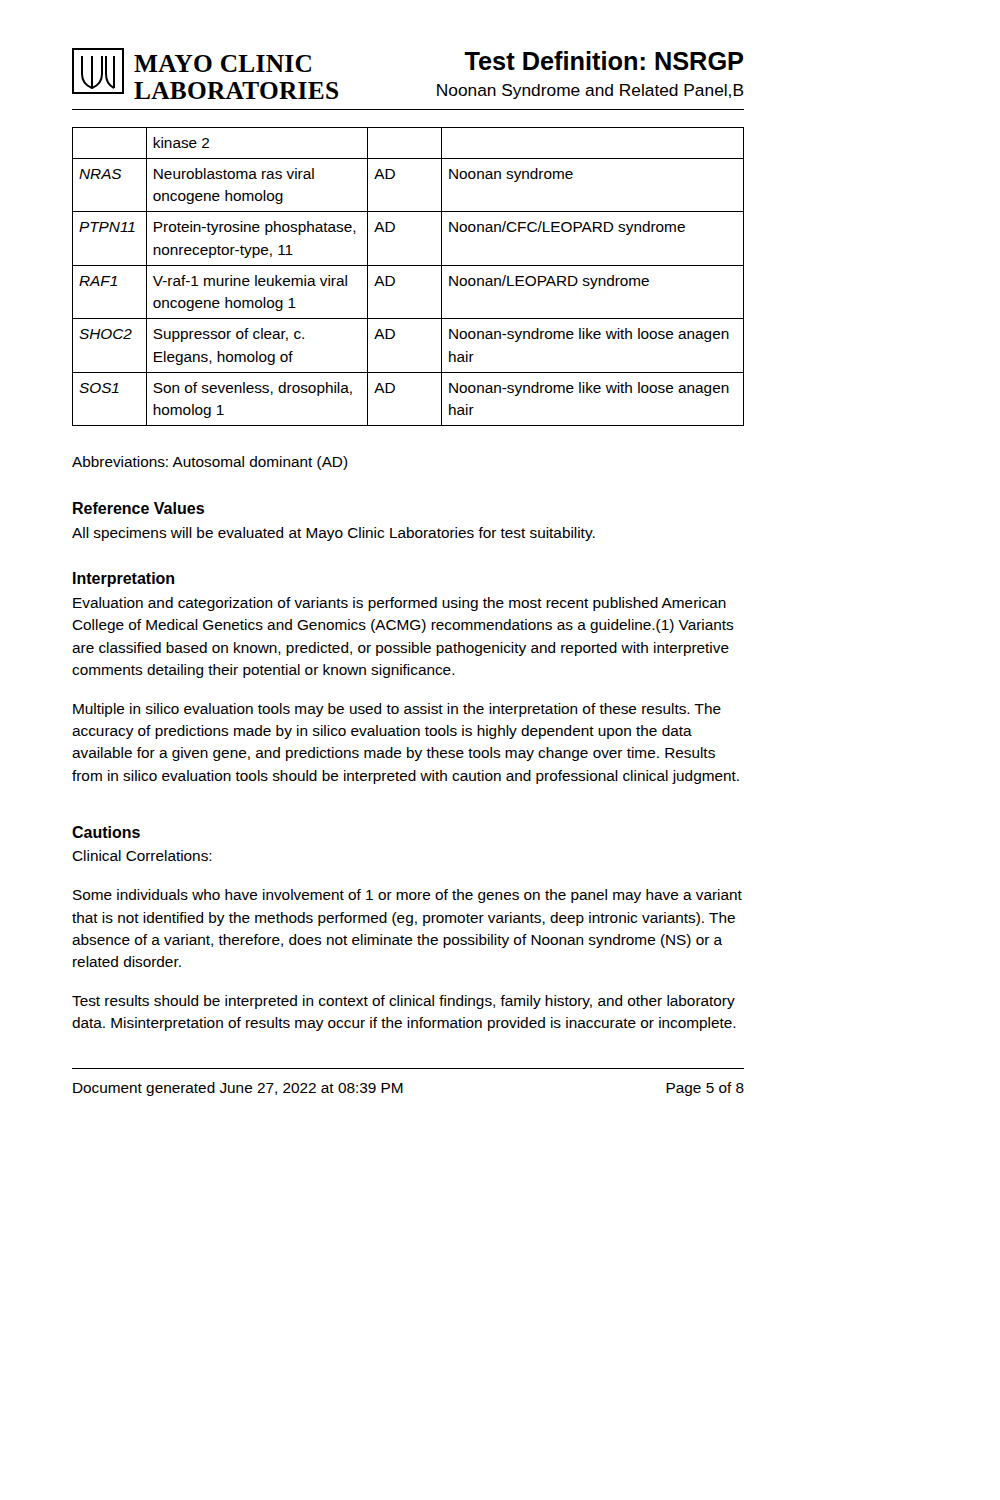MAYO CLINIC
LABORATORIES
Test Definition: NSRGP
Noonan Syndrome and Related Panel,B
| | kinase 2 | | |
| NRAS | Neuroblastoma ras viral oncogene homolog | AD | Noonan syndrome |
| PTPN11 | Protein-tyrosine phosphatase, nonreceptor-type, 11 | AD | Noonan/CFC/LEOPARD syndrome |
| RAF1 | V-raf-1 murine leukemia viral oncogene homolog 1 | AD | Noonan/LEOPARD syndrome |
| SHOC2 | Suppressor of clear, c. Elegans, homolog of | AD | Noonan-syndrome like with loose anagen hair |
| SOS1 | Son of sevenless, drosophila, homolog 1 | AD | Noonan-syndrome like with loose anagen hair |
Abbreviations: Autosomal dominant (AD)
Reference Values
All specimens will be evaluated at Mayo Clinic Laboratories for test suitability.
Interpretation
Evaluation and categorization of variants is performed using the most recent published American College of Medical Genetics and Genomics (ACMG) recommendations as a guideline.(1) Variants are classified based on known, predicted, or possible pathogenicity and reported with interpretive comments detailing their potential or known significance.
Multiple in silico evaluation tools may be used to assist in the interpretation of these results. The accuracy of predictions made by in silico evaluation tools is highly dependent upon the data available for a given gene, and predictions made by these tools may change over time. Results from in silico evaluation tools should be interpreted with caution and professional clinical judgment.
Cautions
Clinical Correlations:
Some individuals who have involvement of 1 or more of the genes on the panel may have a variant that is not identified by the methods performed (eg, promoter variants, deep intronic variants). The absence of a variant, therefore, does not eliminate the possibility of Noonan syndrome (NS) or a related disorder.
Test results should be interpreted in context of clinical findings, family history, and other laboratory data. Misinterpretation of results may occur if the information provided is inaccurate or incomplete.
Document generated June 27, 2022 at 08:39 PM Page 5 of 8